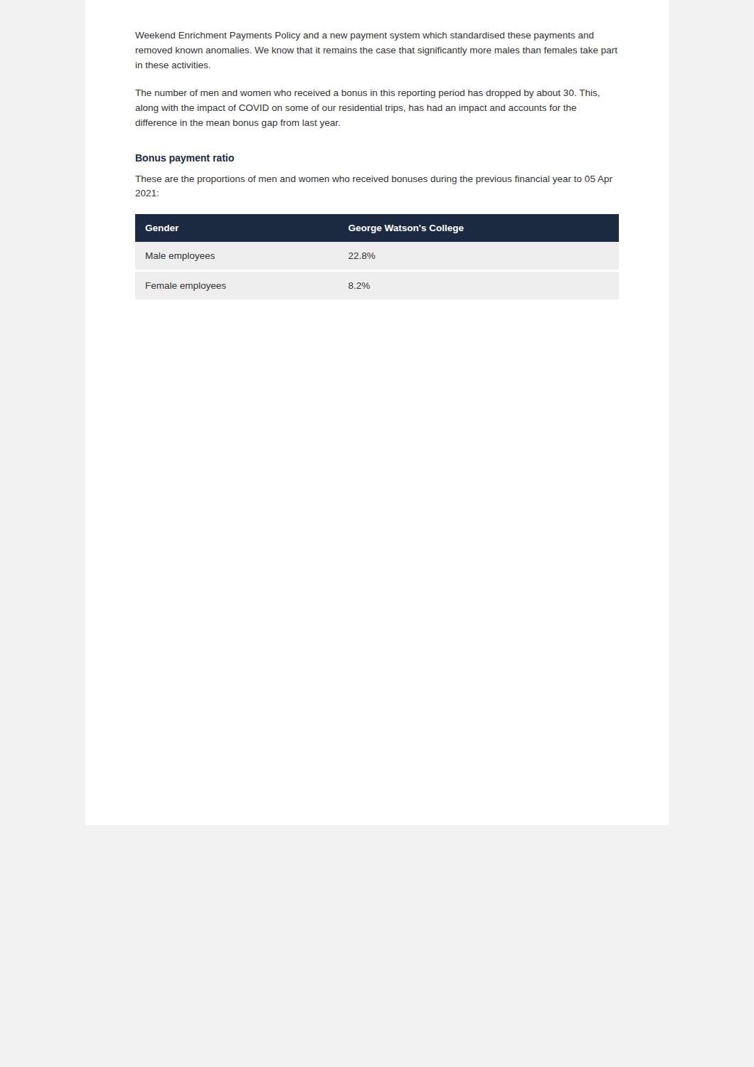Weekend Enrichment Payments Policy and a new payment system which standardised these payments and removed known anomalies. We know that it remains the case that significantly more males than females take part in these activities.
The number of men and women who received a bonus in this reporting period has dropped by about 30. This, along with the impact of COVID on some of our residential trips, has had an impact and accounts for the difference in the mean bonus gap from last year.
Bonus payment ratio
These are the proportions of men and women who received bonuses during the previous financial year to 05 Apr 2021:
| Gender | George Watson's College |
| --- | --- |
| Male employees | 22.8% |
| Female employees | 8.2% |